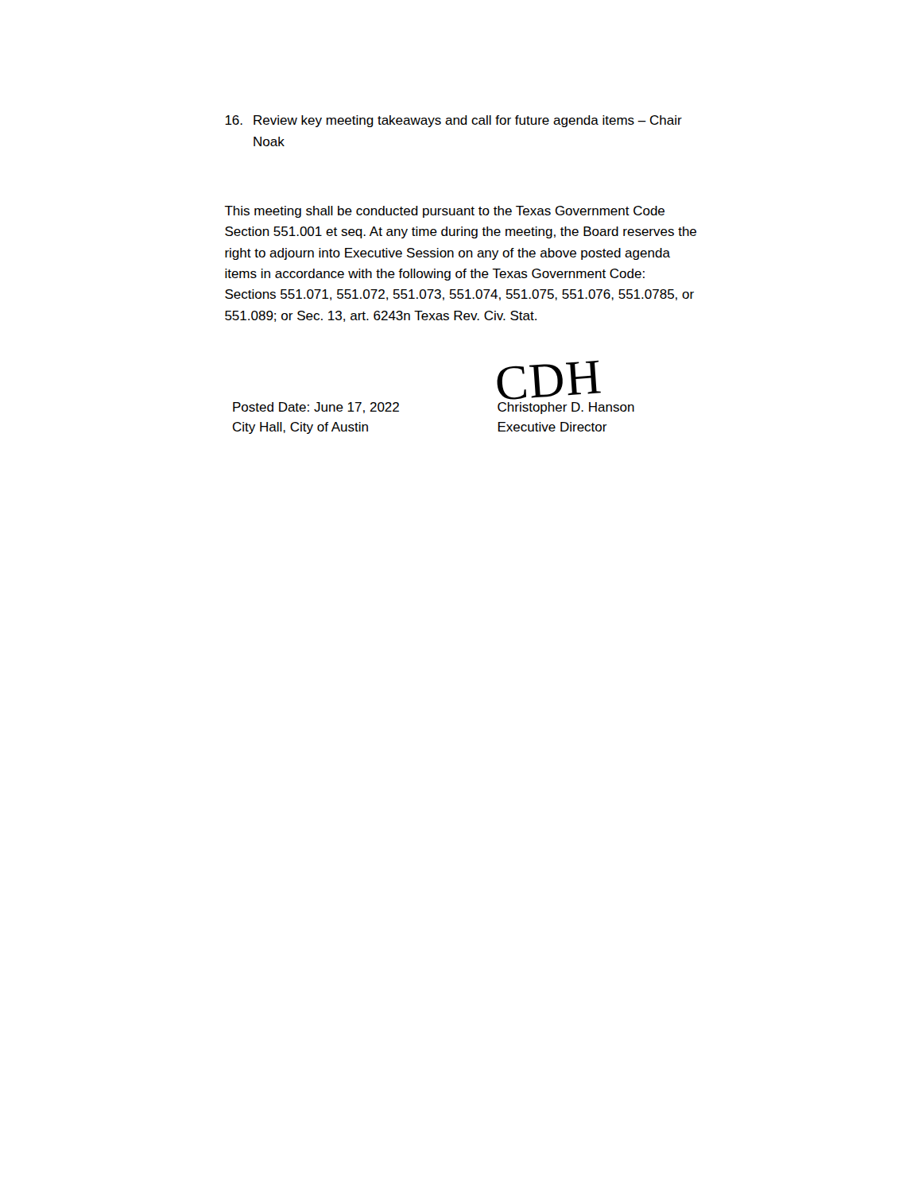16. Review key meeting takeaways and call for future agenda items – Chair Noak
This meeting shall be conducted pursuant to the Texas Government Code Section 551.001 et seq. At any time during the meeting, the Board reserves the right to adjourn into Executive Session on any of the above posted agenda items in accordance with the following of the Texas Government Code: Sections 551.071, 551.072, 551.073, 551.074, 551.075, 551.076, 551.0785, or 551.089; or Sec. 13, art. 6243n Texas Rev. Civ. Stat.
C D H
| Posted Date: June 17, 2022 City Hall, City of Austin | Christopher D. Hanson Executive Director |